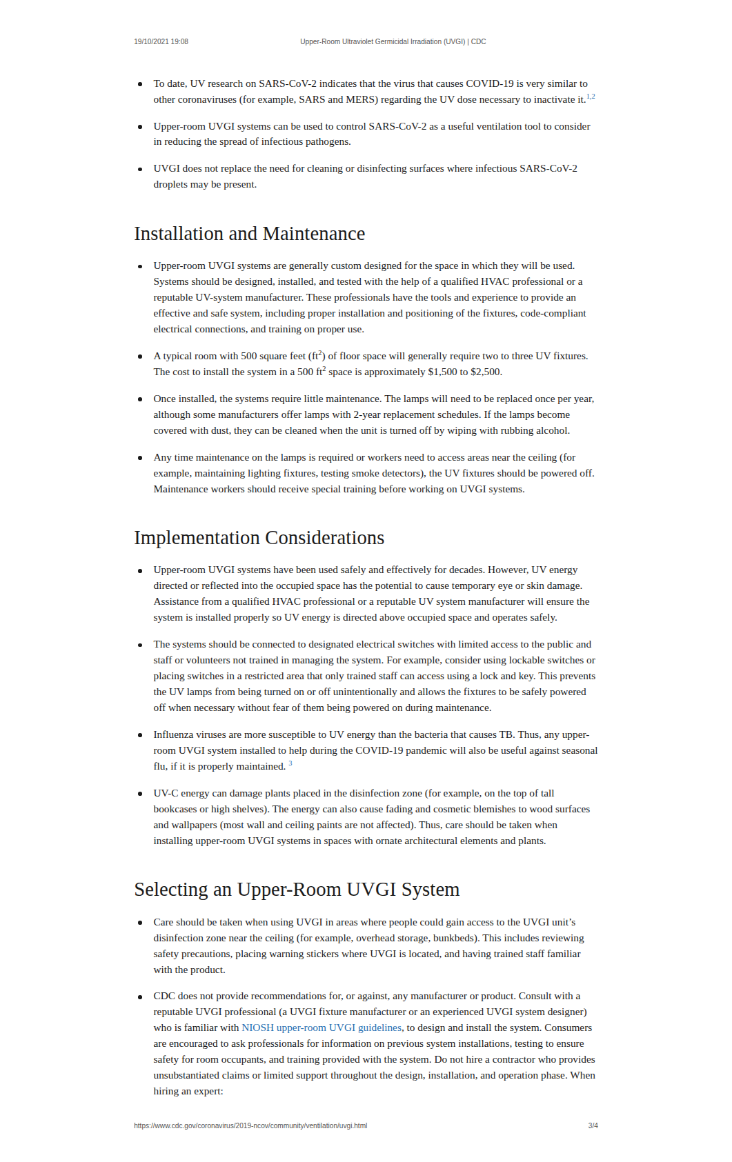19/10/2021 19:08
Upper-Room Ultraviolet Germicidal Irradiation (UVGI) | CDC
To date, UV research on SARS-CoV-2 indicates that the virus that causes COVID-19 is very similar to other coronaviruses (for example, SARS and MERS) regarding the UV dose necessary to inactivate it.1,2
Upper-room UVGI systems can be used to control SARS-CoV-2 as a useful ventilation tool to consider in reducing the spread of infectious pathogens.
UVGI does not replace the need for cleaning or disinfecting surfaces where infectious SARS-CoV-2 droplets may be present.
Installation and Maintenance
Upper-room UVGI systems are generally custom designed for the space in which they will be used. Systems should be designed, installed, and tested with the help of a qualified HVAC professional or a reputable UV-system manufacturer. These professionals have the tools and experience to provide an effective and safe system, including proper installation and positioning of the fixtures, code-compliant electrical connections, and training on proper use.
A typical room with 500 square feet (ft2) of floor space will generally require two to three UV fixtures. The cost to install the system in a 500 ft2 space is approximately $1,500 to $2,500.
Once installed, the systems require little maintenance. The lamps will need to be replaced once per year, although some manufacturers offer lamps with 2-year replacement schedules. If the lamps become covered with dust, they can be cleaned when the unit is turned off by wiping with rubbing alcohol.
Any time maintenance on the lamps is required or workers need to access areas near the ceiling (for example, maintaining lighting fixtures, testing smoke detectors), the UV fixtures should be powered off. Maintenance workers should receive special training before working on UVGI systems.
Implementation Considerations
Upper-room UVGI systems have been used safely and effectively for decades. However, UV energy directed or reflected into the occupied space has the potential to cause temporary eye or skin damage. Assistance from a qualified HVAC professional or a reputable UV system manufacturer will ensure the system is installed properly so UV energy is directed above occupied space and operates safely.
The systems should be connected to designated electrical switches with limited access to the public and staff or volunteers not trained in managing the system. For example, consider using lockable switches or placing switches in a restricted area that only trained staff can access using a lock and key. This prevents the UV lamps from being turned on or off unintentionally and allows the fixtures to be safely powered off when necessary without fear of them being powered on during maintenance.
Influenza viruses are more susceptible to UV energy than the bacteria that causes TB. Thus, any upper-room UVGI system installed to help during the COVID-19 pandemic will also be useful against seasonal flu, if it is properly maintained. 3
UV-C energy can damage plants placed in the disinfection zone (for example, on the top of tall bookcases or high shelves). The energy can also cause fading and cosmetic blemishes to wood surfaces and wallpapers (most wall and ceiling paints are not affected). Thus, care should be taken when installing upper-room UVGI systems in spaces with ornate architectural elements and plants.
Selecting an Upper-Room UVGI System
Care should be taken when using UVGI in areas where people could gain access to the UVGI unit’s disinfection zone near the ceiling (for example, overhead storage, bunkbeds). This includes reviewing safety precautions, placing warning stickers where UVGI is located, and having trained staff familiar with the product.
CDC does not provide recommendations for, or against, any manufacturer or product. Consult with a reputable UVGI professional (a UVGI fixture manufacturer or an experienced UVGI system designer) who is familiar with NIOSH upper-room UVGI guidelines, to design and install the system. Consumers are encouraged to ask professionals for information on previous system installations, testing to ensure safety for room occupants, and training provided with the system. Do not hire a contractor who provides unsubstantiated claims or limited support throughout the design, installation, and operation phase. When hiring an expert:
https://www.cdc.gov/coronavirus/2019-ncov/community/ventilation/uvgi.html
3/4